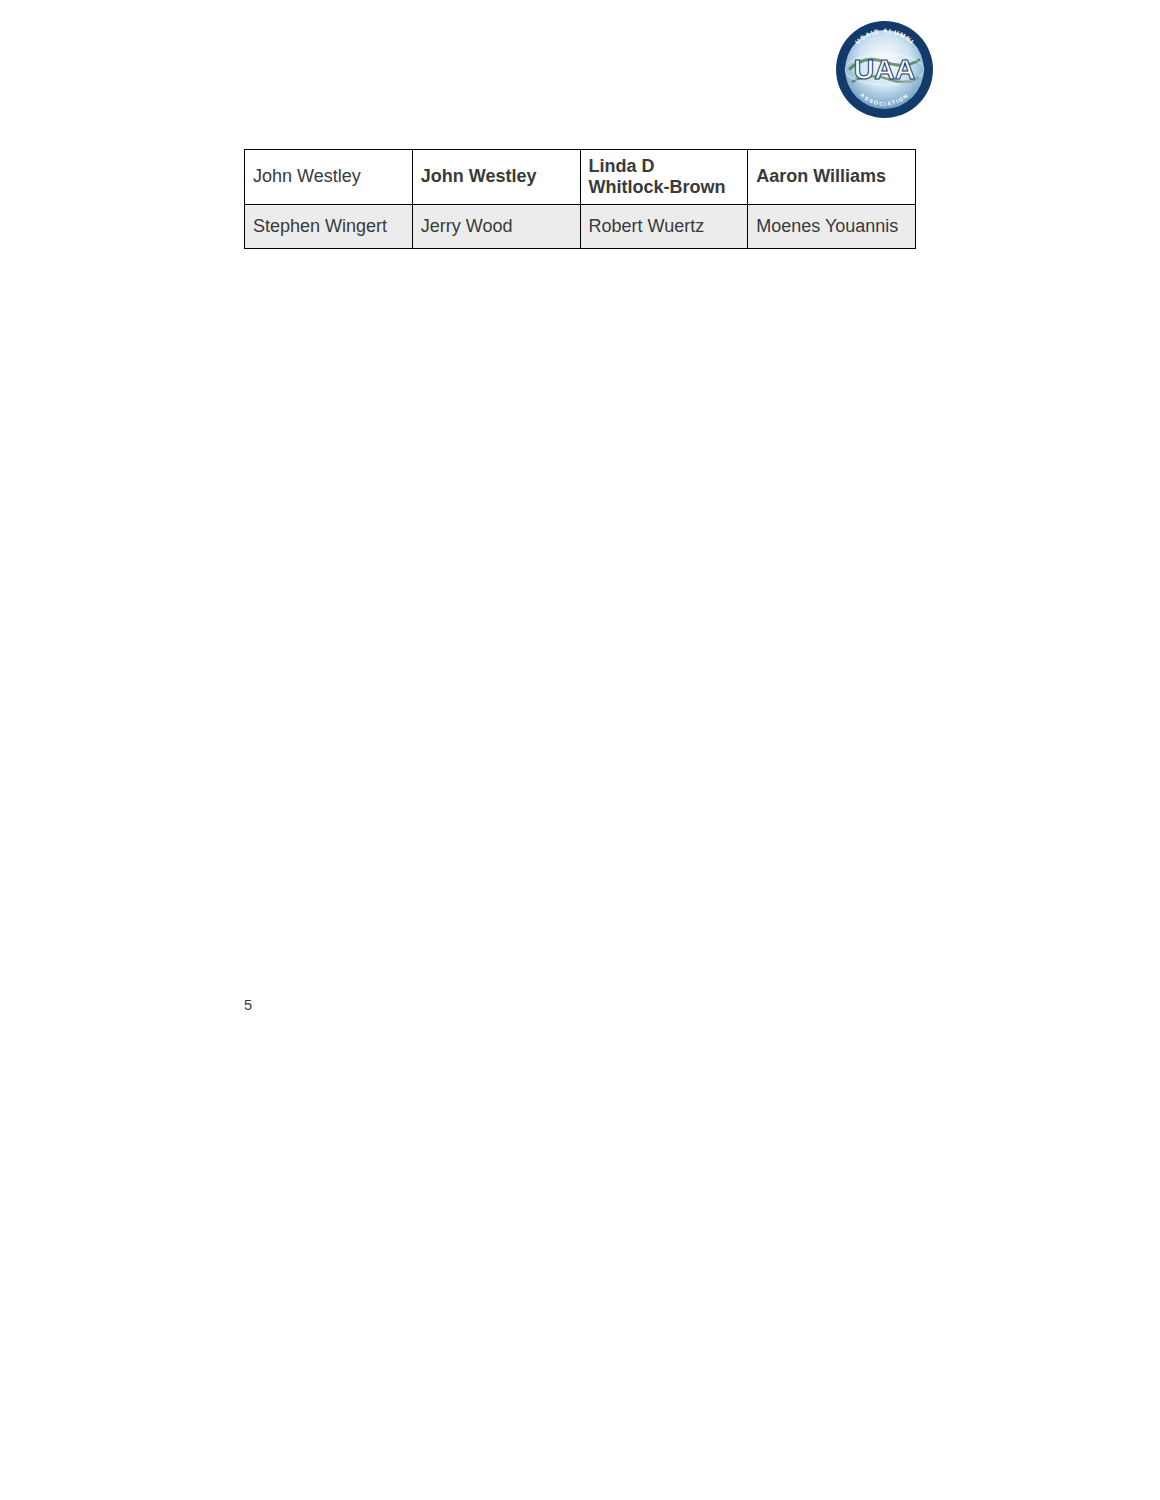| John Westley | John Westley | Linda D Whitlock-Brown | Aaron Williams |
| Stephen Wingert | Jerry Wood | Robert Wuertz | Moenes Youannis |
5